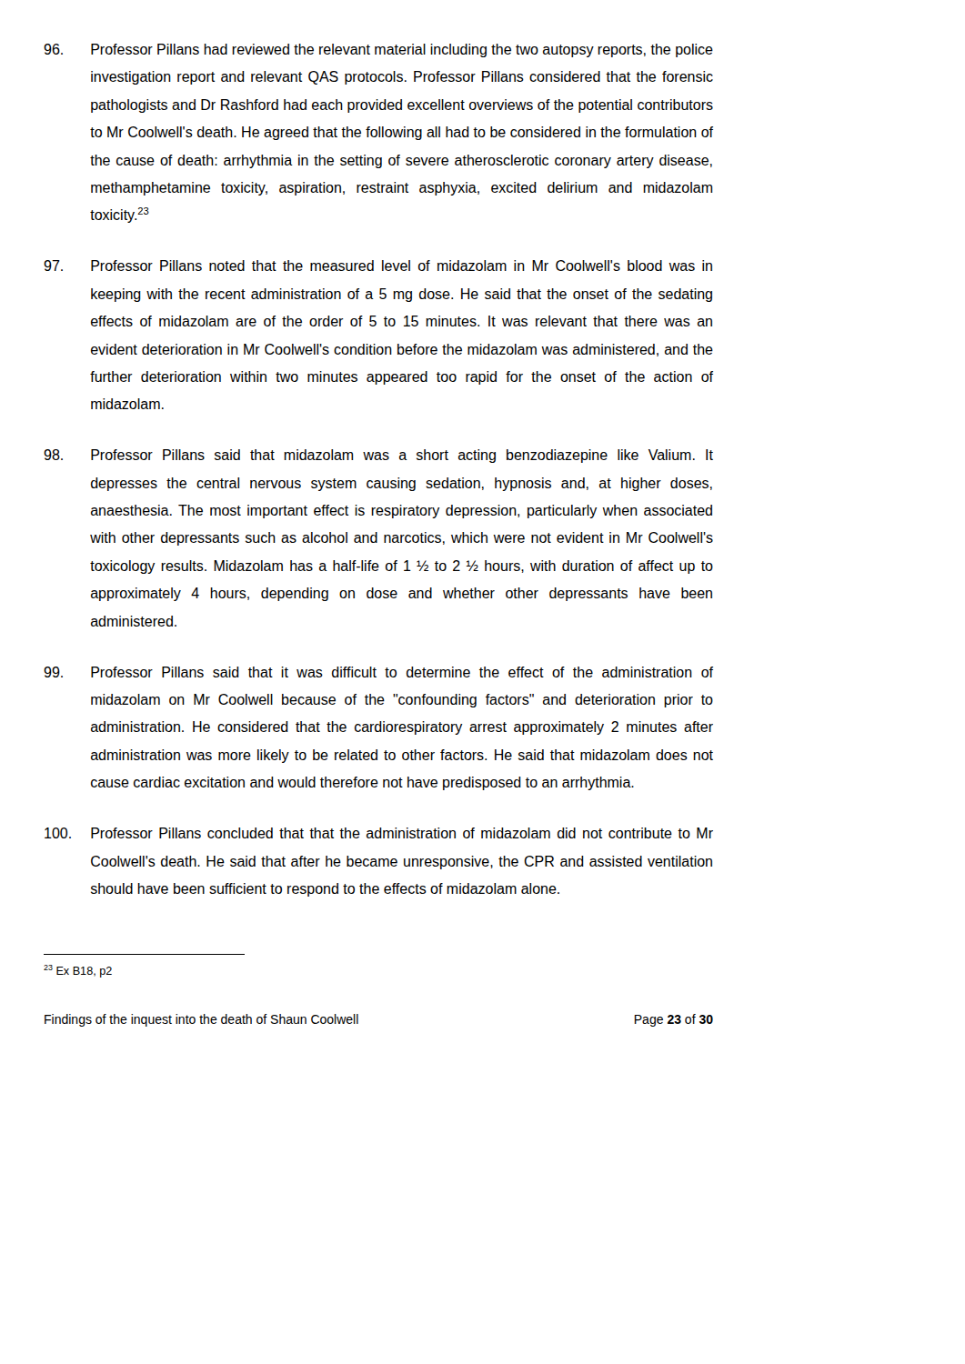96. Professor Pillans had reviewed the relevant material including the two autopsy reports, the police investigation report and relevant QAS protocols. Professor Pillans considered that the forensic pathologists and Dr Rashford had each provided excellent overviews of the potential contributors to Mr Coolwell's death. He agreed that the following all had to be considered in the formulation of the cause of death: arrhythmia in the setting of severe atherosclerotic coronary artery disease, methamphetamine toxicity, aspiration, restraint asphyxia, excited delirium and midazolam toxicity.23
97. Professor Pillans noted that the measured level of midazolam in Mr Coolwell's blood was in keeping with the recent administration of a 5 mg dose. He said that the onset of the sedating effects of midazolam are of the order of 5 to 15 minutes. It was relevant that there was an evident deterioration in Mr Coolwell's condition before the midazolam was administered, and the further deterioration within two minutes appeared too rapid for the onset of the action of midazolam.
98. Professor Pillans said that midazolam was a short acting benzodiazepine like Valium. It depresses the central nervous system causing sedation, hypnosis and, at higher doses, anaesthesia. The most important effect is respiratory depression, particularly when associated with other depressants such as alcohol and narcotics, which were not evident in Mr Coolwell's toxicology results. Midazolam has a half-life of 1 ½ to 2 ½ hours, with duration of affect up to approximately 4 hours, depending on dose and whether other depressants have been administered.
99. Professor Pillans said that it was difficult to determine the effect of the administration of midazolam on Mr Coolwell because of the "confounding factors" and deterioration prior to administration. He considered that the cardiorespiratory arrest approximately 2 minutes after administration was more likely to be related to other factors. He said that midazolam does not cause cardiac excitation and would therefore not have predisposed to an arrhythmia.
100. Professor Pillans concluded that that the administration of midazolam did not contribute to Mr Coolwell's death. He said that after he became unresponsive, the CPR and assisted ventilation should have been sufficient to respond to the effects of midazolam alone.
23 Ex B18, p2
Findings of the inquest into the death of Shaun Coolwell Page 23 of 30